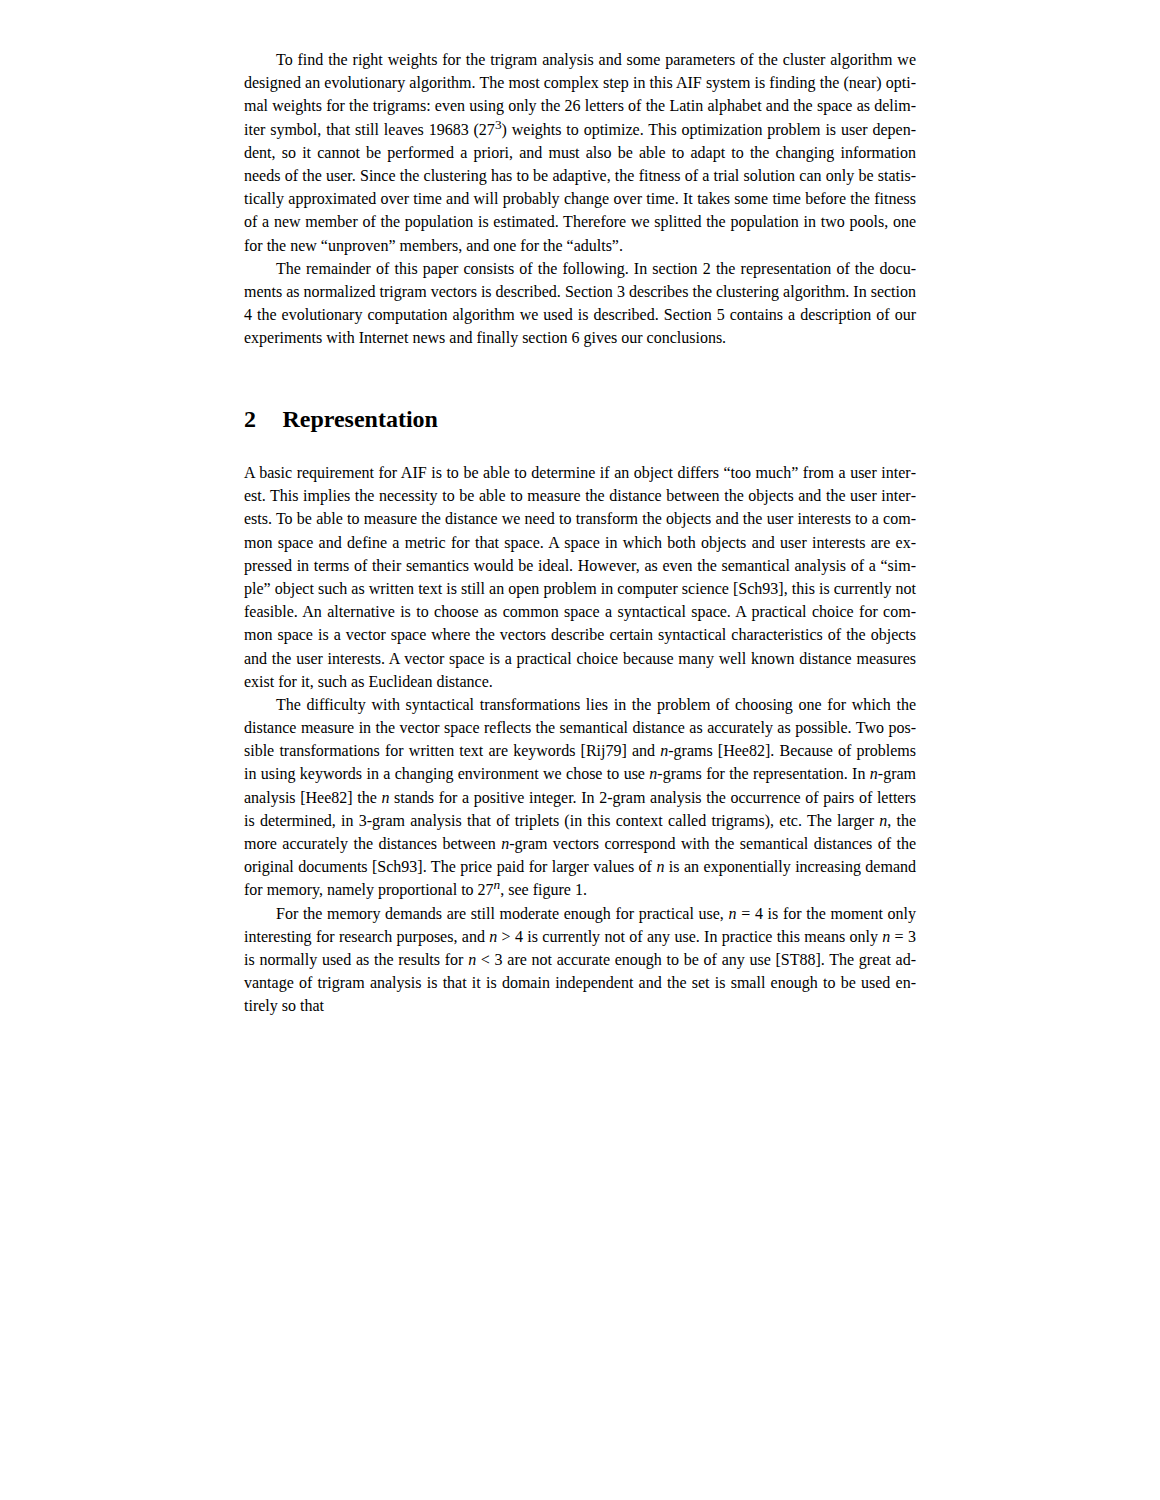To find the right weights for the trigram analysis and some parameters of the cluster algorithm we designed an evolutionary algorithm. The most complex step in this AIF system is finding the (near) optimal weights for the trigrams: even using only the 26 letters of the Latin alphabet and the space as delimiter symbol, that still leaves 19683 (273) weights to optimize. This optimization problem is user dependent, so it cannot be performed a priori, and must also be able to adapt to the changing information needs of the user. Since the clustering has to be adaptive, the fitness of a trial solution can only be statistically approximated over time and will probably change over time. It takes some time before the fitness of a new member of the population is estimated. Therefore we splitted the population in two pools, one for the new “unproven” members, and one for the “adults”.
The remainder of this paper consists of the following. In section 2 the representation of the documents as normalized trigram vectors is described. Section 3 describes the clustering algorithm. In section 4 the evolutionary computation algorithm we used is described. Section 5 contains a description of our experiments with Internet news and finally section 6 gives our conclusions.
2 Representation
A basic requirement for AIF is to be able to determine if an object differs “too much” from a user interest. This implies the necessity to be able to measure the distance between the objects and the user interests. To be able to measure the distance we need to transform the objects and the user interests to a common space and define a metric for that space. A space in which both objects and user interests are expressed in terms of their semantics would be ideal. However, as even the semantical analysis of a “simple” object such as written text is still an open problem in computer science [Sch93], this is currently not feasible. An alternative is to choose as common space a syntactical space. A practical choice for common space is a vector space where the vectors describe certain syntactical characteristics of the objects and the user interests. A vector space is a practical choice because many well known distance measures exist for it, such as Euclidean distance.
The difficulty with syntactical transformations lies in the problem of choosing one for which the distance measure in the vector space reflects the semantical distance as accurately as possible. Two possible transformations for written text are keywords [Rij79] and n-grams [Hee82]. Because of problems in using keywords in a changing environment we chose to use n-grams for the representation. In n-gram analysis [Hee82] the n stands for a positive integer. In 2-gram analysis the occurrence of pairs of letters is determined, in 3-gram analysis that of triplets (in this context called trigrams), etc. The larger n, the more accurately the distances between n-gram vectors correspond with the semantical distances of the original documents [Sch93]. The price paid for larger values of n is an exponentially increasing demand for memory, namely proportional to 27n, see figure 1.
For the memory demands are still moderate enough for practical use, n = 4 is for the moment only interesting for research purposes, and n > 4 is currently not of any use. In practice this means only n = 3 is normally used as the results for n < 3 are not accurate enough to be of any use [ST88]. The great advantage of trigram analysis is that it is domain independent and the set is small enough to be used entirely so that